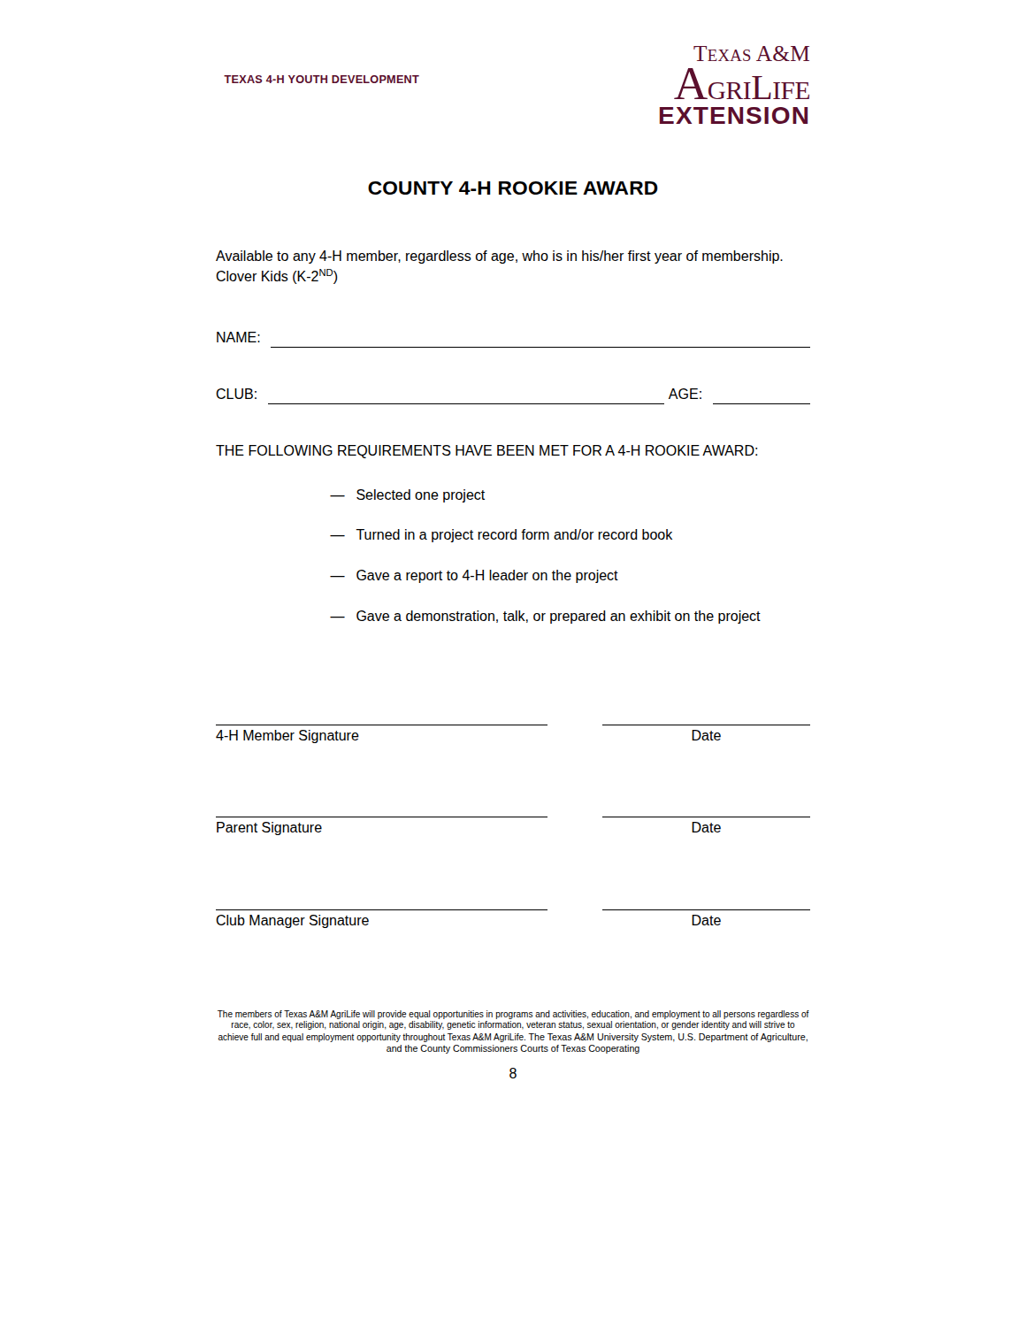TEXAS 4-H YOUTH DEVELOPMENT
TEXAS A&M AGRILIFE EXTENSION
COUNTY 4-H ROOKIE AWARD
Available to any 4-H member, regardless of age, who is in his/her first year of membership. Clover Kids (K-2ND)
NAME:
CLUB: AGE:
THE FOLLOWING REQUIREMENTS HAVE BEEN MET FOR A 4-H ROOKIE AWARD:
Selected one project
Turned in a project record form and/or record book
Gave a report to 4-H leader on the project
Gave a demonstration, talk, or prepared an exhibit on the project
| 4-H Member Signature | | Date |
| Parent Signature | | Date |
| Club Manager Signature | | Date |
The members of Texas A&M AgriLife will provide equal opportunities in programs and activities, education, and employment to all persons regardless of race, color, sex, religion, national origin, age, disability, genetic information, veteran status, sexual orientation, or gender identity and will strive to achieve full and equal employment opportunity throughout Texas A&M AgriLife. The Texas A&M University System, U.S. Department of Agriculture, and the County Commissioners Courts of Texas Cooperating
8